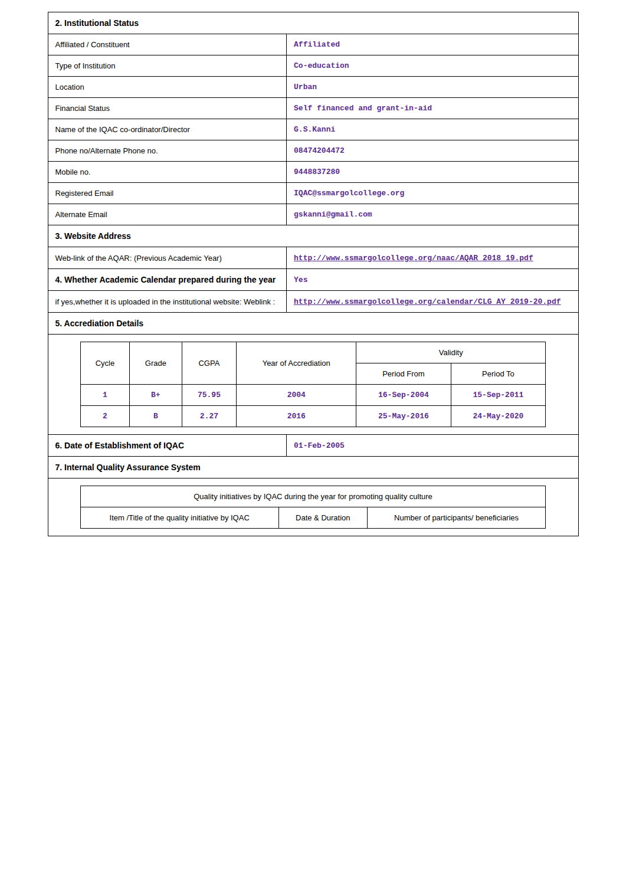| 2. Institutional Status |
| Affiliated / Constituent | Affiliated |
| Type of Institution | Co-education |
| Location | Urban |
| Financial Status | Self financed and grant-in-aid |
| Name of the IQAC co-ordinator/Director | G.S.Kanni |
| Phone no/Alternate Phone no. | 08474204472 |
| Mobile no. | 9448837280 |
| Registered Email | IQAC@ssmargolcollege.org |
| Alternate Email | gskanni@gmail.com |
| 3. Website Address |
| Web-link of the AQAR: (Previous Academic Year) | http://www.ssmargolcollege.org/naac/AQAR_2018_19.pdf |
| 4. Whether Academic Calendar prepared during the year | Yes |
| if yes,whether it is uploaded in the institutional website: Weblink : | http://www.ssmargolcollege.org/calendar/CLG_AY_2019-20.pdf |
| 5. Accrediation Details |
| / Cycle / Grade / CGPA / Year of Accrediation / Validity / / Period From / Period To / / 1 / B+ / 75.95 / 2004 / 16-Sep-2004 / 15-Sep-2011 / / 2 / B / 2.27 / 2016 / 25-May-2016 / 24-May-2020 / |
| 6. Date of Establishment of IQAC | 01-Feb-2005 |
| 7. Internal Quality Assurance System |
| / Quality initiatives by IQAC during the year for promoting quality culture / / Item /Title of the quality initiative by IQAC / Date & Duration / Number of participants/ beneficiaries / |